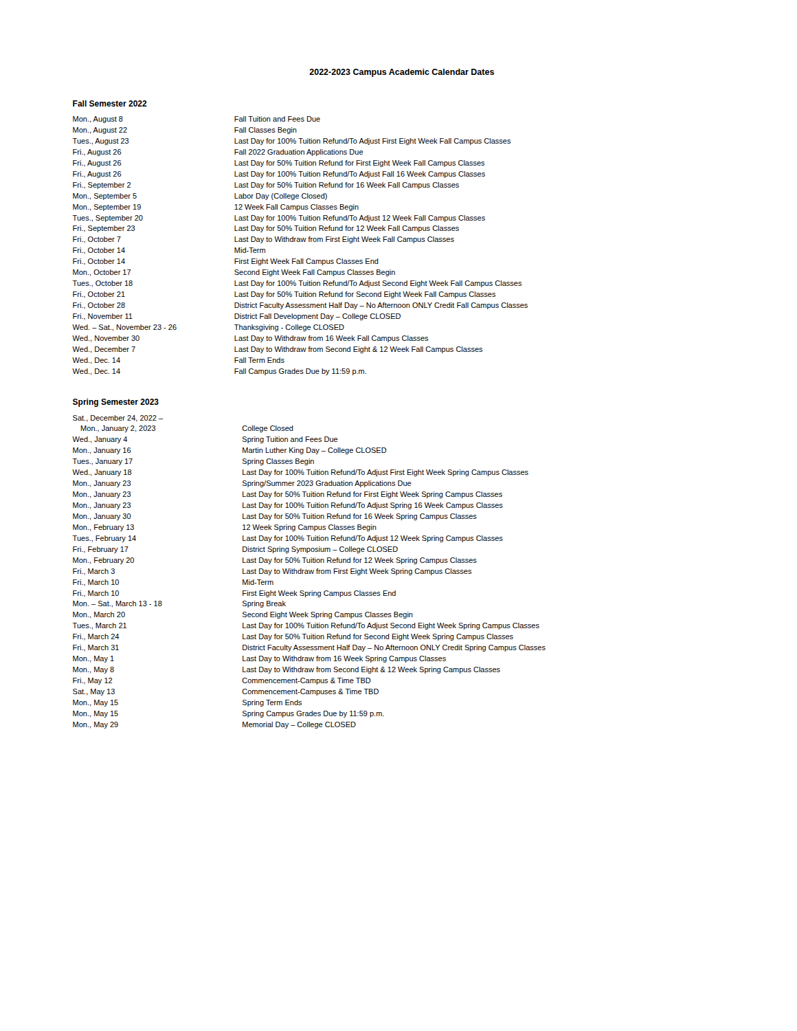2022-2023 Campus Academic Calendar Dates
Fall Semester 2022
| Mon., August 8 | Fall Tuition and Fees Due |
| Mon., August 22 | Fall Classes Begin |
| Tues., August 23 | Last Day for 100% Tuition Refund/To Adjust First Eight Week Fall Campus Classes |
| Fri., August 26 | Fall 2022 Graduation Applications Due |
| Fri., August 26 | Last Day for 50% Tuition Refund for First Eight Week Fall Campus Classes |
| Fri., August 26 | Last Day for 100% Tuition Refund/To Adjust Fall 16 Week Campus Classes |
| Fri., September 2 | Last Day for 50% Tuition Refund for 16 Week Fall Campus Classes |
| Mon., September 5 | Labor Day (College Closed) |
| Mon., September 19 | 12 Week Fall Campus Classes Begin |
| Tues., September 20 | Last Day for 100% Tuition Refund/To Adjust 12 Week Fall Campus Classes |
| Fri., September 23 | Last Day for 50% Tuition Refund for 12 Week Fall Campus Classes |
| Fri., October 7 | Last Day to Withdraw from First Eight Week Fall Campus Classes |
| Fri., October 14 | Mid-Term |
| Fri., October 14 | First Eight Week Fall Campus Classes End |
| Mon., October 17 | Second Eight Week Fall Campus Classes Begin |
| Tues., October 18 | Last Day for 100% Tuition Refund/To Adjust Second Eight Week Fall Campus Classes |
| Fri., October 21 | Last Day for 50% Tuition Refund for Second Eight Week Fall Campus Classes |
| Fri., October 28 | District Faculty Assessment Half Day – No Afternoon ONLY Credit Fall Campus Classes |
| Fri., November 11 | District Fall Development Day – College CLOSED |
| Wed. – Sat., November 23 - 26 | Thanksgiving - College CLOSED |
| Wed., November 30 | Last Day to Withdraw from 16 Week Fall Campus Classes |
| Wed., December 7 | Last Day to Withdraw from Second Eight & 12 Week Fall Campus Classes |
| Wed., Dec. 14 | Fall Term Ends |
| Wed., Dec. 14 | Fall Campus Grades Due by 11:59 p.m. |
Spring Semester 2023
| Sat., December 24, 2022 – | |
| Mon., January 2, 2023 | College Closed |
| Wed., January 4 | Spring Tuition and Fees Due |
| Mon., January 16 | Martin Luther King Day – College CLOSED |
| Tues., January 17 | Spring Classes Begin |
| Wed., January 18 | Last Day for 100% Tuition Refund/To Adjust First Eight Week Spring Campus Classes |
| Mon., January 23 | Spring/Summer 2023 Graduation Applications Due |
| Mon., January 23 | Last Day for 50% Tuition Refund for First Eight Week Spring Campus Classes |
| Mon., January 23 | Last Day for 100% Tuition Refund/To Adjust Spring 16 Week Campus Classes |
| Mon., January 30 | Last Day for 50% Tuition Refund for 16 Week Spring Campus Classes |
| Mon., February 13 | 12 Week Spring Campus Classes Begin |
| Tues., February 14 | Last Day for 100% Tuition Refund/To Adjust 12 Week Spring Campus Classes |
| Fri., February 17 | District Spring Symposium – College CLOSED |
| Mon., February 20 | Last Day for 50% Tuition Refund for 12 Week Spring Campus Classes |
| Fri., March 3 | Last Day to Withdraw from First Eight Week Spring Campus Classes |
| Fri., March 10 | Mid-Term |
| Fri., March 10 | First Eight Week Spring Campus Classes End |
| Mon. – Sat., March 13 - 18 | Spring Break |
| Mon., March 20 | Second Eight Week Spring Campus Classes Begin |
| Tues., March 21 | Last Day for 100% Tuition Refund/To Adjust Second Eight Week Spring Campus Classes |
| Fri., March 24 | Last Day for 50% Tuition Refund for Second Eight Week Spring Campus Classes |
| Fri., March 31 | District Faculty Assessment Half Day – No Afternoon ONLY Credit Spring Campus Classes |
| Mon., May 1 | Last Day to Withdraw from 16 Week Spring Campus Classes |
| Mon., May 8 | Last Day to Withdraw from Second Eight & 12 Week Spring Campus Classes |
| Fri., May 12 | Commencement-Campus & Time TBD |
| Sat., May 13 | Commencement-Campuses & Time TBD |
| Mon., May 15 | Spring Term Ends |
| Mon., May 15 | Spring Campus Grades Due by 11:59 p.m. |
| Mon., May 29 | Memorial Day – College CLOSED |